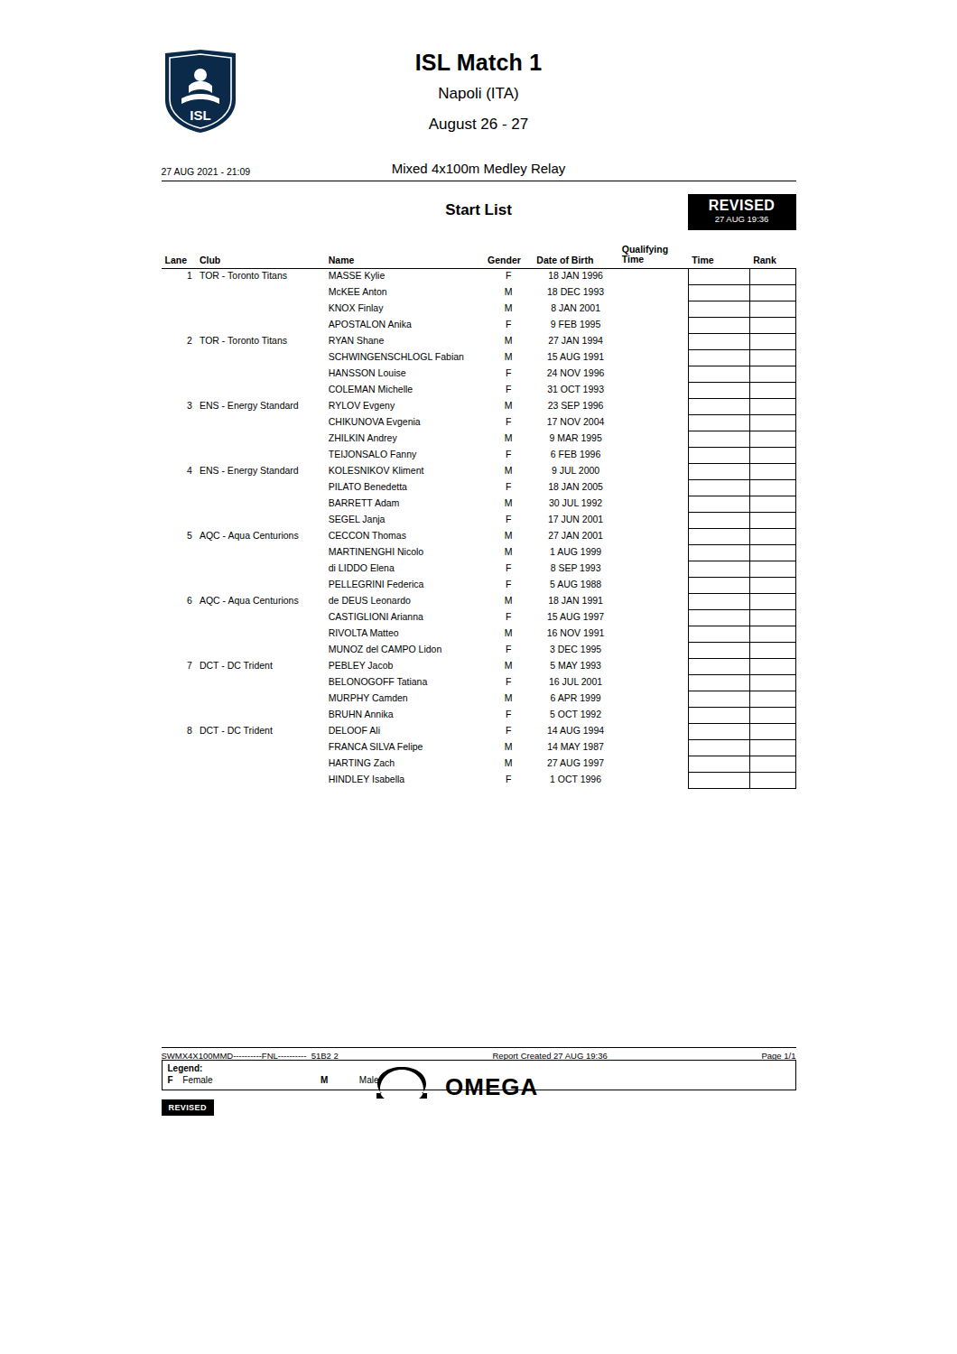ISL
ISL Match 1
Napoli (ITA)
August 26 - 27
27 AUG 2021 - 21:09
Mixed 4x100m Medley Relay
REVISED 27 AUG 19:36
Start List
| Lane | Club | Name | Gender | Date of Birth | Qualifying Time | Time | Rank |
| --- | --- | --- | --- | --- | --- | --- | --- |
| 1 | TOR - Toronto Titans | MASSE Kylie | F | 18 JAN 1996 | | | |
| | | McKEE Anton | M | 18 DEC 1993 | | | |
| | | KNOX Finlay | M | 8 JAN 2001 | | | |
| | | APOSTALON Anika | F | 9 FEB 1995 | | | |
| 2 | TOR - Toronto Titans | RYAN Shane | M | 27 JAN 1994 | | | |
| | | SCHWINGENSCHLOGL Fabian | M | 15 AUG 1991 | | | |
| | | HANSSON Louise | F | 24 NOV 1996 | | | |
| | | COLEMAN Michelle | F | 31 OCT 1993 | | | |
| 3 | ENS - Energy Standard | RYLOV Evgeny | M | 23 SEP 1996 | | | |
| | | CHIKUNOVA Evgenia | F | 17 NOV 2004 | | | |
| | | ZHILKIN Andrey | M | 9 MAR 1995 | | | |
| | | TEIJONSALO Fanny | F | 6 FEB 1996 | | | |
| 4 | ENS - Energy Standard | KOLESNIKOV Kliment | M | 9 JUL 2000 | | | |
| | | PILATO Benedetta | F | 18 JAN 2005 | | | |
| | | BARRETT Adam | M | 30 JUL 1992 | | | |
| | | SEGEL Janja | F | 17 JUN 2001 | | | |
| 5 | AQC - Aqua Centurions | CECCON Thomas | M | 27 JAN 2001 | | | |
| | | MARTINENGHI Nicolo | M | 1 AUG 1999 | | | |
| | | di LIDDO Elena | F | 8 SEP 1993 | | | |
| | | PELLEGRINI Federica | F | 5 AUG 1988 | | | |
| 6 | AQC - Aqua Centurions | de DEUS Leonardo | M | 18 JAN 1991 | | | |
| | | CASTIGLIONI Arianna | F | 15 AUG 1997 | | | |
| | | RIVOLTA Matteo | M | 16 NOV 1991 | | | |
| | | MUNOZ del CAMPO Lidon | F | 3 DEC 1995 | | | |
| 7 | DCT - DC Trident | PEBLEY Jacob | M | 5 MAY 1993 | | | |
| | | BELONOGOFF Tatiana | F | 16 JUL 2001 | | | |
| | | MURPHY Camden | M | 6 APR 1999 | | | |
| | | BRUHN Annika | F | 5 OCT 1992 | | | |
| 8 | DCT - DC Trident | DELOOF Ali | F | 14 AUG 1994 | | | |
| | | FRANCA SILVA Felipe | M | 14 MAY 1987 | | | |
| | | HARTING Zach | M | 27 AUG 1997 | | | |
| | | HINDLEY Isabella | F | 1 OCT 1996 | | | |
Legend:
F Female M Male
REVISED
SWMX4X100MMD----------FNL----------_51B2 2
Report Created 27 AUG 19:36
Page 1/1
OMEGA